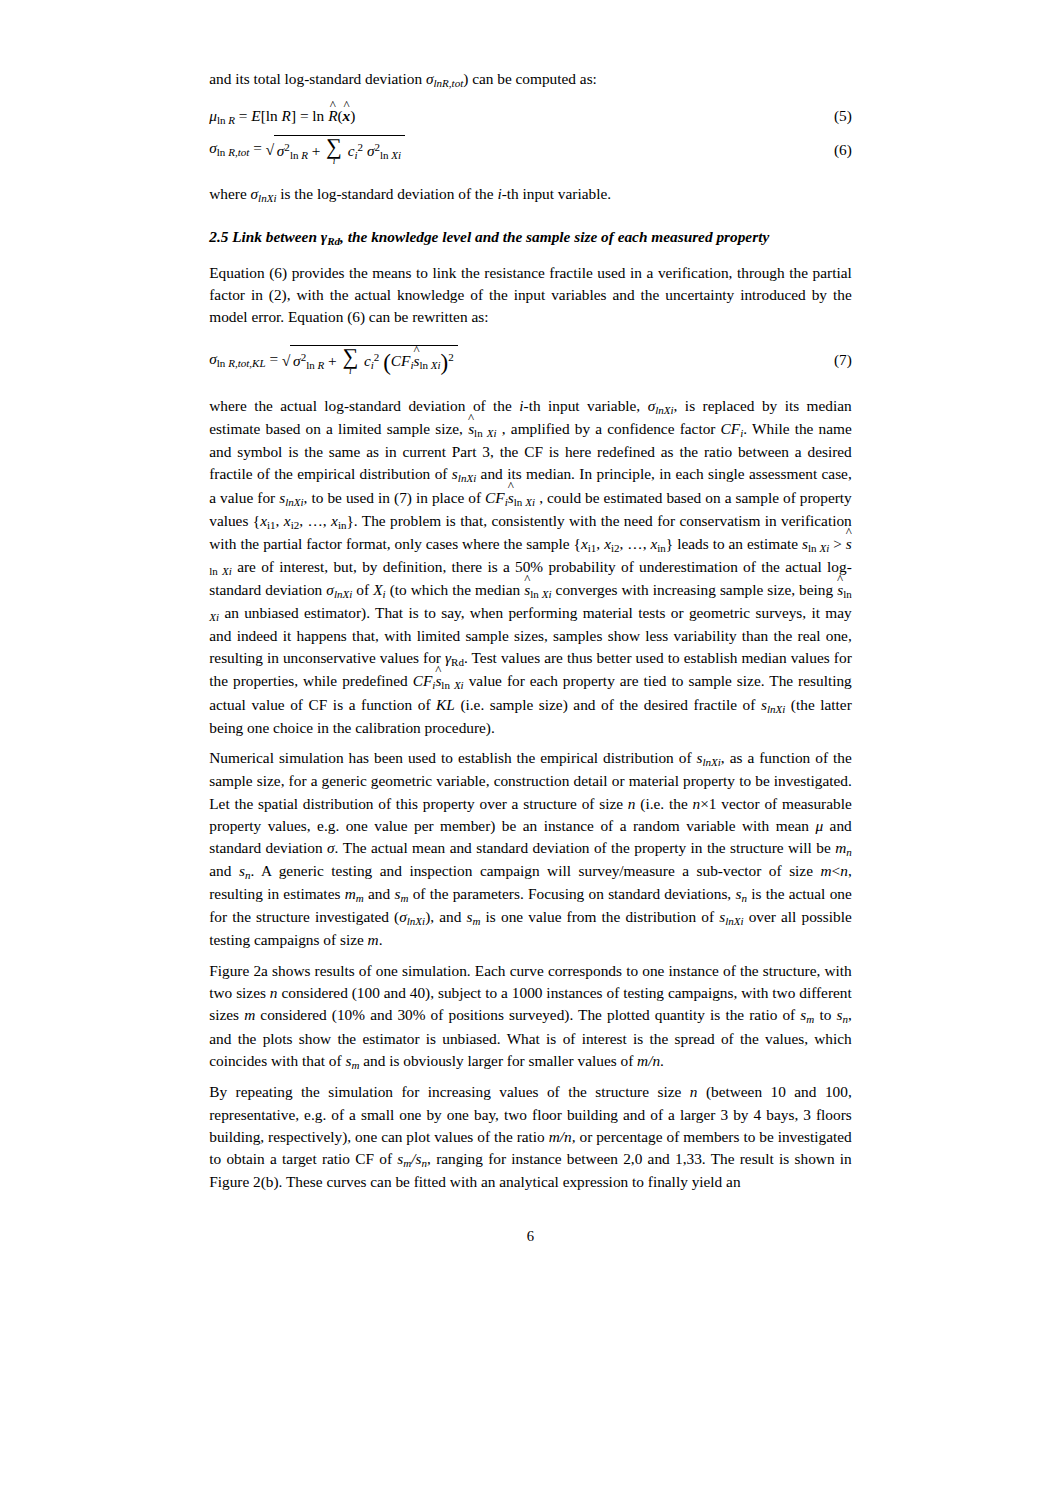and its total log-standard deviation σlnR,tot) can be computed as:
μln R = E[ln R] = ln ^R(^x) (5)
σln R,tot = √σ2ln R + ∑i ci2 σ2ln Xi (6)
where σlnXi is the log-standard deviation of the i-th input variable.
2.5 Link between γRd, the knowledge level and the sample size of each measured property
Equation (6) provides the means to link the resistance fractile used in a verification, through the partial factor in (2), with the actual knowledge of the input variables and the uncertainty introduced by the model error. Equation (6) can be rewritten as:
σln R,tot,KL = √σ2ln R + ∑i ci2 (CFi^sln Xi)2 (7)
where the actual log-standard deviation of the i-th input variable, σlnXi, is replaced by its median estimate based on a limited sample size, ^sln Xi , amplified by a confidence factor CFi. While the name and symbol is the same as in current Part 3, the CF is here redefined as the ratio between a desired fractile of the empirical distribution of slnXi and its median. In principle, in each single assessment case, a value for slnXi, to be used in (7) in place of CFi^sln Xi , could be estimated based on a sample of property values {xi1, xi2, …, xin}. The problem is that, consistently with the need for conservatism in verification with the partial factor format, only cases where the sample {xi1, xi2, …, xin} leads to an estimate sln Xi > ^sln Xi are of interest, but, by definition, there is a 50% probability of underestimation of the actual log-standard deviation σlnXi of Xi (to which the median ^sln Xi converges with increasing sample size, being ^sln Xi an unbiased estimator). That is to say, when performing material tests or geometric surveys, it may and indeed it happens that, with limited sample sizes, samples show less variability than the real one, resulting in unconservative values for γRd. Test values are thus better used to establish median values for the properties, while predefined CFi^sln Xi value for each property are tied to sample size. The resulting actual value of CF is a function of KL (i.e. sample size) and of the desired fractile of slnXi (the latter being one choice in the calibration procedure).
Numerical simulation has been used to establish the empirical distribution of slnXi, as a function of the sample size, for a generic geometric variable, construction detail or material property to be investigated. Let the spatial distribution of this property over a structure of size n (i.e. the n×1 vector of measurable property values, e.g. one value per member) be an instance of a random variable with mean μ and standard deviation σ. The actual mean and standard deviation of the property in the structure will be mn and sn. A generic testing and inspection campaign will survey/measure a sub-vector of size m<n, resulting in estimates mm and sm of the parameters. Focusing on standard deviations, sn is the actual one for the structure investigated (σlnXi), and sm is one value from the distribution of slnXi over all possible testing campaigns of size m.
Figure 2a shows results of one simulation. Each curve corresponds to one instance of the structure, with two sizes n considered (100 and 40), subject to a 1000 instances of testing campaigns, with two different sizes m considered (10% and 30% of positions surveyed). The plotted quantity is the ratio of sm to sn, and the plots show the estimator is unbiased. What is of interest is the spread of the values, which coincides with that of sm and is obviously larger for smaller values of m/n.
By repeating the simulation for increasing values of the structure size n (between 10 and 100, representative, e.g. of a small one by one bay, two floor building and of a larger 3 by 4 bays, 3 floors building, respectively), one can plot values of the ratio m/n, or percentage of members to be investigated to obtain a target ratio CF of sm/sn, ranging for instance between 2,0 and 1,33. The result is shown in Figure 2(b). These curves can be fitted with an analytical expression to finally yield an
6